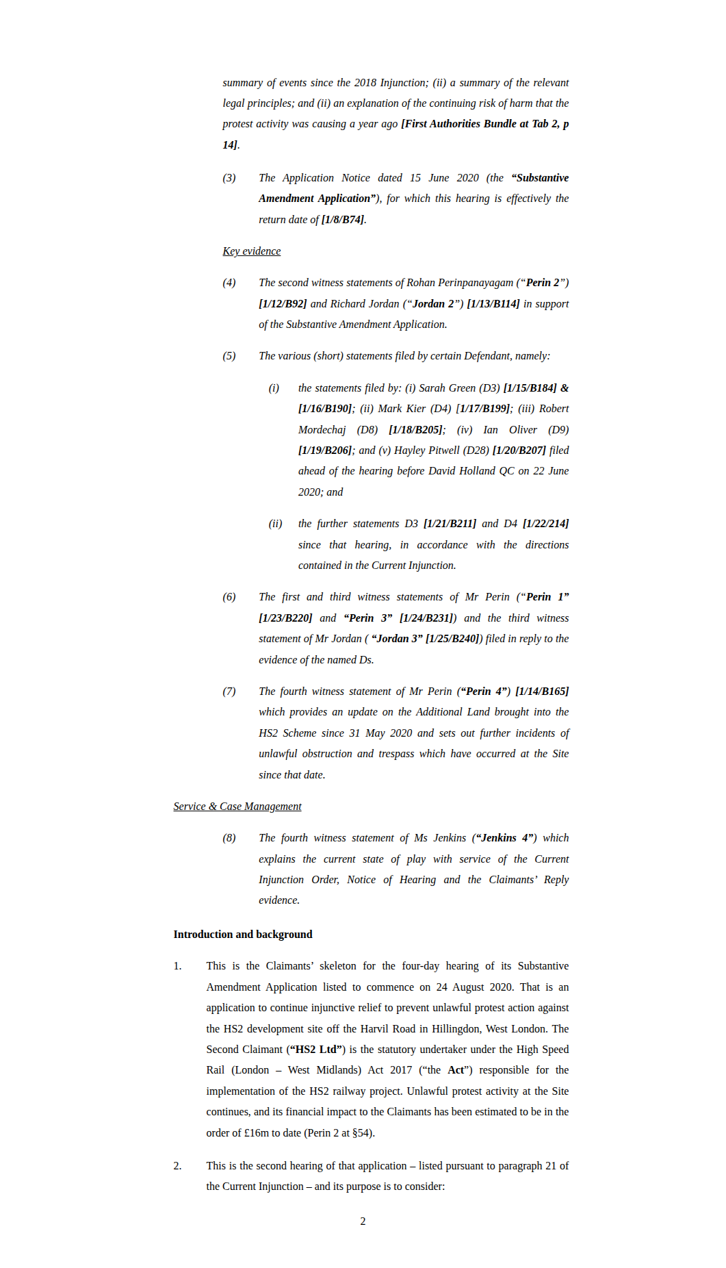summary of events since the 2018 Injunction; (ii) a summary of the relevant legal principles; and (ii) an explanation of the continuing risk of harm that the protest activity was causing a year ago [First Authorities Bundle at Tab 2, p 14].
(3)
The Application Notice dated 15 June 2020 (the “Substantive Amendment Application”), for which this hearing is effectively the return date of [1/8/B74].
Key evidence
(4)
The second witness statements of Rohan Perinpanayagam (“Perin 2”) [1/12/B92] and Richard Jordan (“Jordan 2”) [1/13/B114] in support of the Substantive Amendment Application.
(5)
The various (short) statements filed by certain Defendant, namely:
(i)
the statements filed by: (i) Sarah Green (D3) [1/15/B184] & [1/16/B190]; (ii) Mark Kier (D4) [1/17/B199]; (iii) Robert Mordechaj (D8) [1/18/B205]; (iv) Ian Oliver (D9) [1/19/B206]; and (v) Hayley Pitwell (D28) [1/20/B207] filed ahead of the hearing before David Holland QC on 22 June 2020; and
(ii)
the further statements D3 [1/21/B211] and D4 [1/22/214] since that hearing, in accordance with the directions contained in the Current Injunction.
(6)
The first and third witness statements of Mr Perin (“Perin 1” [1/23/B220] and “Perin 3” [1/24/B231]) and the third witness statement of Mr Jordan ( “Jordan 3” [1/25/B240]) filed in reply to the evidence of the named Ds.
(7)
The fourth witness statement of Mr Perin (“Perin 4”) [1/14/B165] which provides an update on the Additional Land brought into the HS2 Scheme since 31 May 2020 and sets out further incidents of unlawful obstruction and trespass which have occurred at the Site since that date.
Service & Case Management
(8)
The fourth witness statement of Ms Jenkins (“Jenkins 4”) which explains the current state of play with service of the Current Injunction Order, Notice of Hearing and the Claimants’ Reply evidence.
Introduction and background
1.
This is the Claimants’ skeleton for the four-day hearing of its Substantive Amendment Application listed to commence on 24 August 2020. That is an application to continue injunctive relief to prevent unlawful protest action against the HS2 development site off the Harvil Road in Hillingdon, West London. The Second Claimant (“HS2 Ltd”) is the statutory undertaker under the High Speed Rail (London – West Midlands) Act 2017 (“the Act”) responsible for the implementation of the HS2 railway project. Unlawful protest activity at the Site continues, and its financial impact to the Claimants has been estimated to be in the order of £16m to date (Perin 2 at §54).
2.
This is the second hearing of that application – listed pursuant to paragraph 21 of the Current Injunction – and its purpose is to consider:
2